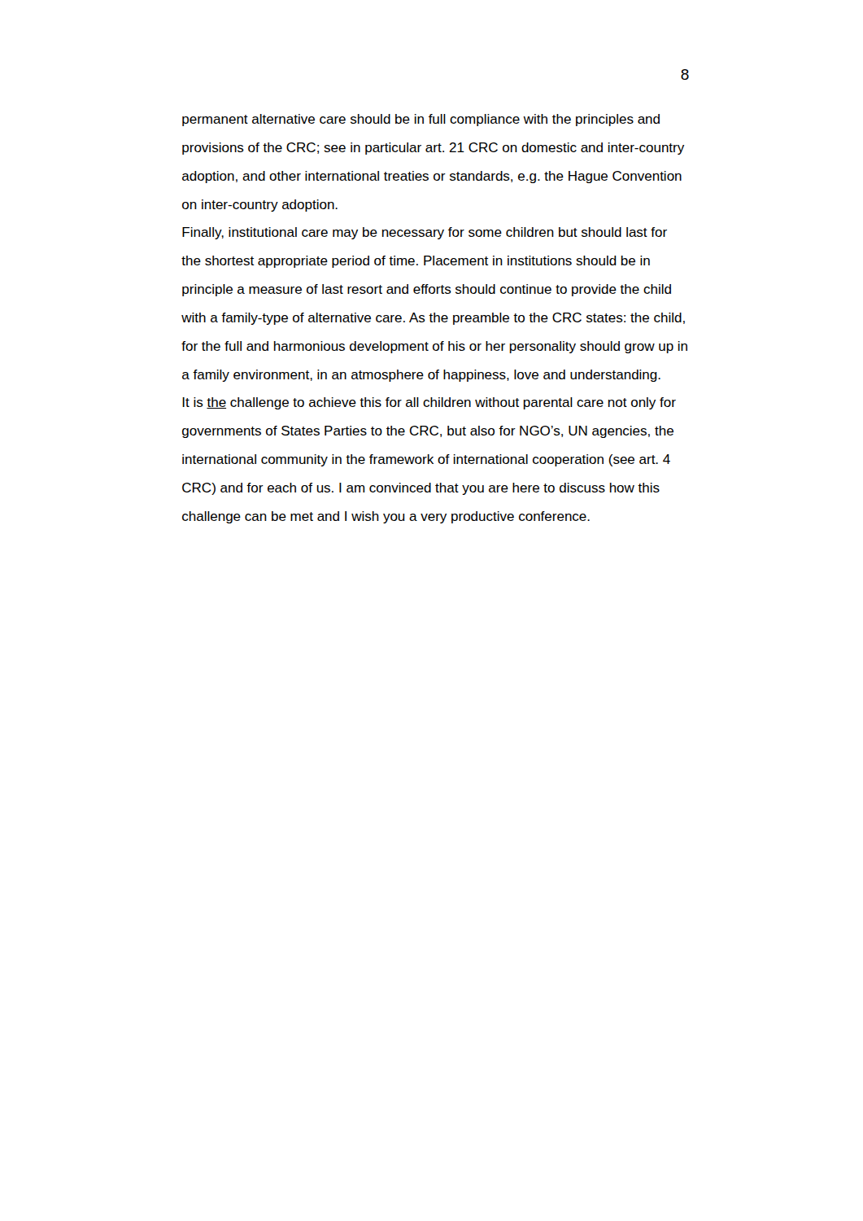8
permanent alternative care should be in full compliance with the principles and provisions of the CRC; see in particular art. 21 CRC on domestic and inter-country adoption, and other international treaties or standards, e.g. the Hague Convention on inter-country adoption.
Finally, institutional care may be necessary for some children but should last for the shortest appropriate period of time. Placement in institutions should be in principle a measure of last resort and efforts should continue to provide the child with a family-type of alternative care. As the preamble to the CRC states: the child, for the full and harmonious development of his or her personality should grow up in a family environment, in an atmosphere of happiness, love and understanding.
It is the challenge to achieve this for all children without parental care not only for governments of States Parties to the CRC, but also for NGO’s, UN agencies, the international community in the framework of international cooperation (see art. 4 CRC) and for each of us. I am convinced that you are here to discuss how this challenge can be met and I wish you a very productive conference.